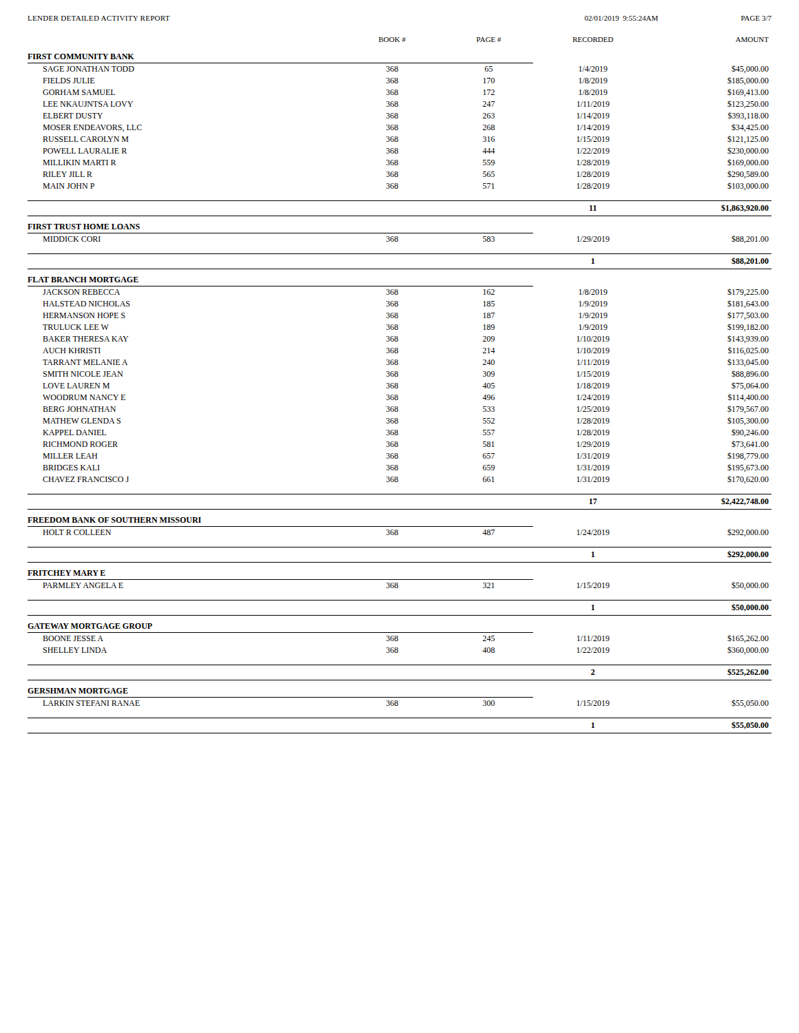LENDER DETAILED ACTIVITY REPORT
02/01/2019 9:55:24AM
PAGE 3/7
| | BOOK # | PAGE # | RECORDED | AMOUNT |
| --- | --- | --- | --- | --- |
| FIRST COMMUNITY BANK | | |
| SAGE JONATHAN TODD | 368 | 65 | 1/4/2019 | $45,000.00 |
| FIELDS JULIE | 368 | 170 | 1/8/2019 | $185,000.00 |
| GORHAM SAMUEL | 368 | 172 | 1/8/2019 | $169,413.00 |
| LEE NKAUJNTSA LOVY | 368 | 247 | 1/11/2019 | $123,250.00 |
| ELBERT DUSTY | 368 | 263 | 1/14/2019 | $393,118.00 |
| MOSER ENDEAVORS, LLC | 368 | 268 | 1/14/2019 | $34,425.00 |
| RUSSELL CAROLYN M | 368 | 316 | 1/15/2019 | $121,125.00 |
| POWELL LAURALIE R | 368 | 444 | 1/22/2019 | $230,000.00 |
| MILLIKIN MARTI R | 368 | 559 | 1/28/2019 | $169,000.00 |
| RILEY JILL R | 368 | 565 | 1/28/2019 | $290,589.00 |
| MAIN JOHN P | 368 | 571 | 1/28/2019 | $103,000.00 |
| | | | 11 | $1,863,920.00 |
| FIRST TRUST HOME LOANS | | |
| MIDDICK CORI | 368 | 583 | 1/29/2019 | $88,201.00 |
| | | | 1 | $88,201.00 |
| FLAT BRANCH MORTGAGE | | |
| JACKSON REBECCA | 368 | 162 | 1/8/2019 | $179,225.00 |
| HALSTEAD NICHOLAS | 368 | 185 | 1/9/2019 | $181,643.00 |
| HERMANSON HOPE S | 368 | 187 | 1/9/2019 | $177,503.00 |
| TRULUCK LEE W | 368 | 189 | 1/9/2019 | $199,182.00 |
| BAKER THERESA KAY | 368 | 209 | 1/10/2019 | $143,939.00 |
| AUCH KHRISTI | 368 | 214 | 1/10/2019 | $116,025.00 |
| TARRANT MELANIE A | 368 | 240 | 1/11/2019 | $133,045.00 |
| SMITH NICOLE JEAN | 368 | 309 | 1/15/2019 | $88,896.00 |
| LOVE LAUREN M | 368 | 405 | 1/18/2019 | $75,064.00 |
| WOODRUM NANCY E | 368 | 496 | 1/24/2019 | $114,400.00 |
| BERG JOHNATHAN | 368 | 533 | 1/25/2019 | $179,567.00 |
| MATHEW GLENDA S | 368 | 552 | 1/28/2019 | $105,300.00 |
| KAPPEL DANIEL | 368 | 557 | 1/28/2019 | $90,246.00 |
| RICHMOND ROGER | 368 | 581 | 1/29/2019 | $73,641.00 |
| MILLER LEAH | 368 | 657 | 1/31/2019 | $198,779.00 |
| BRIDGES KALI | 368 | 659 | 1/31/2019 | $195,673.00 |
| CHAVEZ FRANCISCO J | 368 | 661 | 1/31/2019 | $170,620.00 |
| | | | 17 | $2,422,748.00 |
| FREEDOM BANK OF SOUTHERN MISSOURI | | |
| HOLT R COLLEEN | 368 | 487 | 1/24/2019 | $292,000.00 |
| | | | 1 | $292,000.00 |
| FRITCHEY MARY E | | |
| PARMLEY ANGELA E | 368 | 321 | 1/15/2019 | $50,000.00 |
| | | | 1 | $50,000.00 |
| GATEWAY MORTGAGE GROUP | | |
| BOONE JESSE A | 368 | 245 | 1/11/2019 | $165,262.00 |
| SHELLEY LINDA | 368 | 408 | 1/22/2019 | $360,000.00 |
| | | | 2 | $525,262.00 |
| GERSHMAN MORTGAGE | | |
| LARKIN STEFANI RANAE | 368 | 300 | 1/15/2019 | $55,050.00 |
| | | | 1 | $55,050.00 |